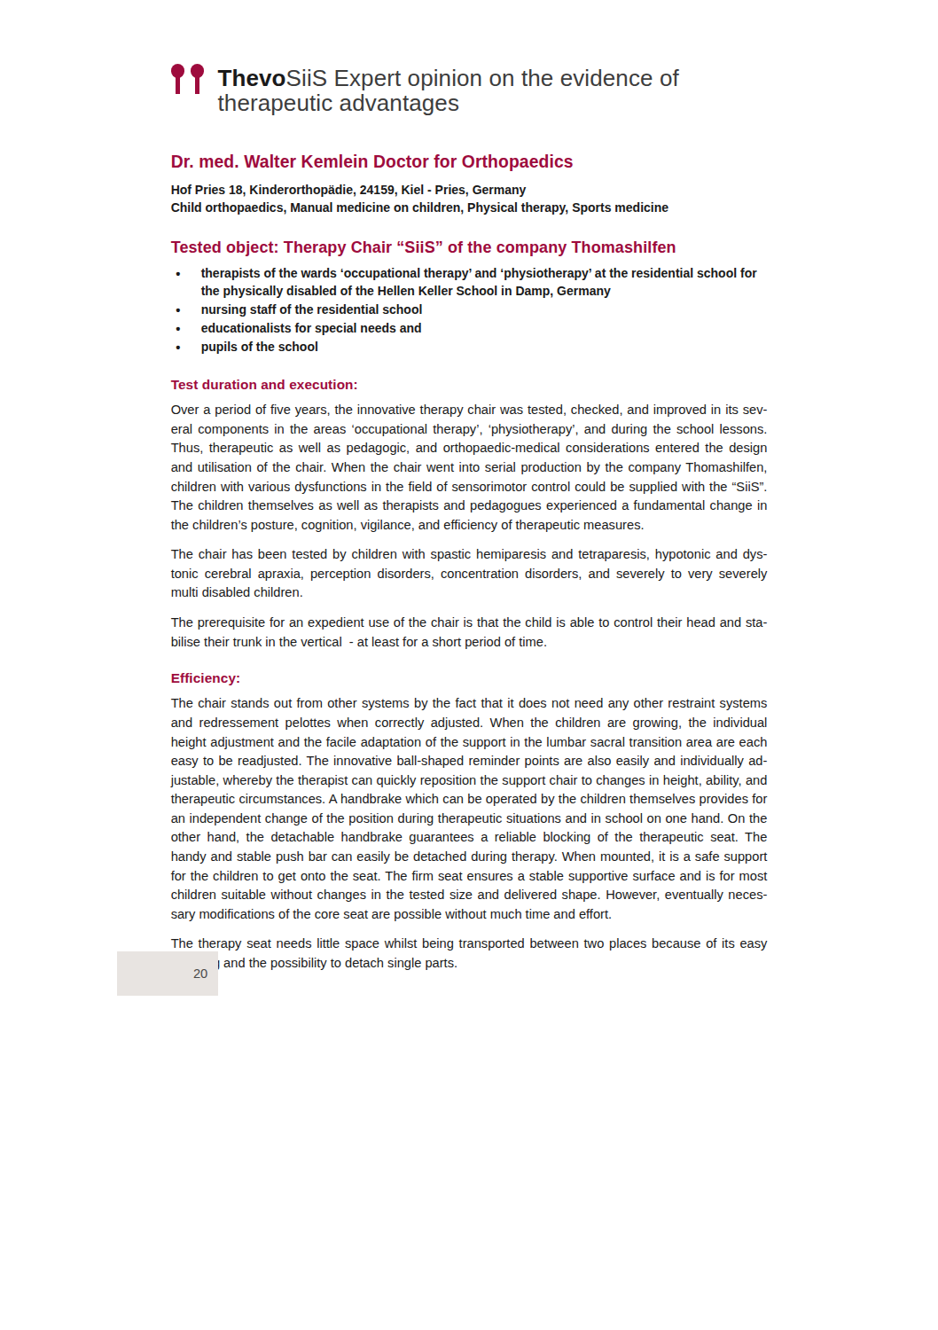Thevo SiiS Expert opinion on the evidence of therapeutic advantages
Dr. med. Walter Kemlein Doctor for Orthopaedics
Hof Pries 18, Kinderorthopädie, 24159, Kiel - Pries, Germany
Child orthopaedics, Manual medicine on children, Physical therapy, Sports medicine
Tested object: Therapy Chair “SiiS” of the company Thomashilfen
therapists of the wards ‘occupational therapy’ and ‘physiotherapy’ at the residential school for the physically disabled of the Hellen Keller School in Damp, Germany
nursing staff of the residential school
educationalists for special needs and
pupils of the school
Test duration and execution:
Over a period of five years, the innovative therapy chair was tested, checked, and improved in its several components in the areas ‘occupational therapy’, ‘physiotherapy’, and during the school lessons. Thus, therapeutic as well as pedagogic, and orthopaedic-medical considerations entered the design and utilisation of the chair. When the chair went into serial production by the company Thomashilfen, children with various dysfunctions in the field of sensorimotor control could be supplied with the “SiiS”. The children themselves as well as therapists and pedagogues experienced a fundamental change in the children’s posture, cognition, vigilance, and efficiency of therapeutic measures.
The chair has been tested by children with spastic hemiparesis and tetraparesis, hypotonic and dystonic cerebral apraxia, perception disorders, concentration disorders, and severely to very severely multi disabled children.
The prerequisite for an expedient use of the chair is that the child is able to control their head and stabilise their trunk in the vertical - at least for a short period of time.
Efficiency:
The chair stands out from other systems by the fact that it does not need any other restraint systems and redressement pelottes when correctly adjusted. When the children are growing, the individual height adjustment and the facile adaptation of the support in the lumbar sacral transition area are each easy to be readjusted. The innovative ball-shaped reminder points are also easily and individually adjustable, whereby the therapist can quickly reposition the support chair to changes in height, ability, and therapeutic circumstances. A handbrake which can be operated by the children themselves provides for an independent change of the position during therapeutic situations and in school on one hand. On the other hand, the detachable handbrake guarantees a reliable blocking of the therapeutic seat. The handy and stable push bar can easily be detached during therapy. When mounted, it is a safe support for the children to get onto the seat. The firm seat ensures a stable supportive surface and is for most children suitable without changes in the tested size and delivered shape. However, eventually necessary modifications of the core seat are possible without much time and effort.
The therapy seat needs little space whilst being transported between two places because of its easy handling and the possibility to detach single parts.
20